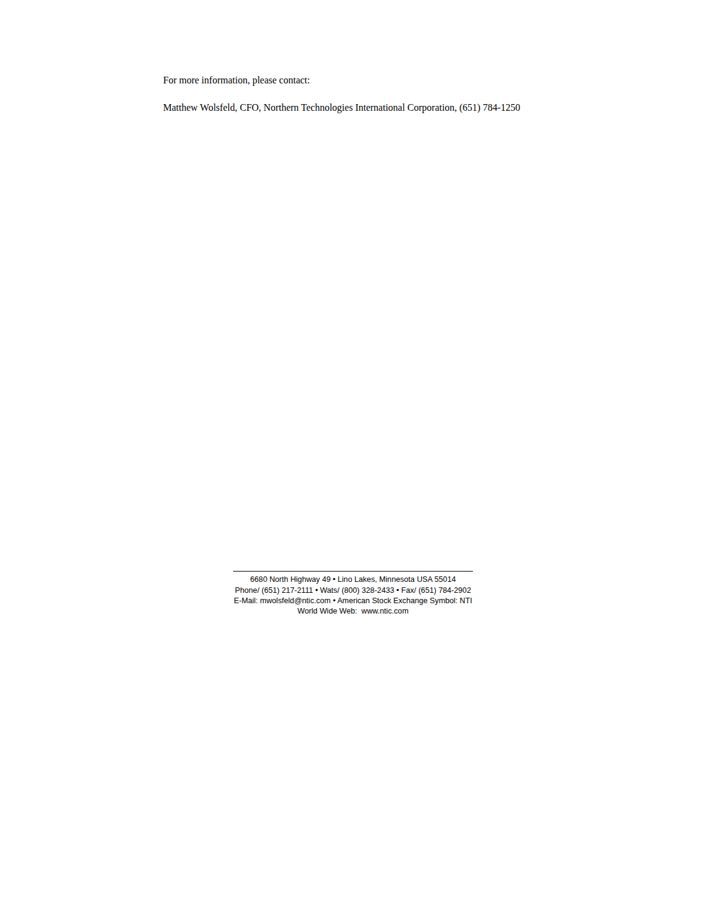For more information, please contact:
Matthew Wolsfeld, CFO, Northern Technologies International Corporation, (651) 784-1250
6680 North Highway 49 • Lino Lakes, Minnesota USA 55014
Phone/ (651) 217-2111 • Wats/ (800) 328-2433 • Fax/ (651) 784-2902
E-Mail: mwolsfeld@ntic.com • American Stock Exchange Symbol: NTI
World Wide Web: www.ntic.com